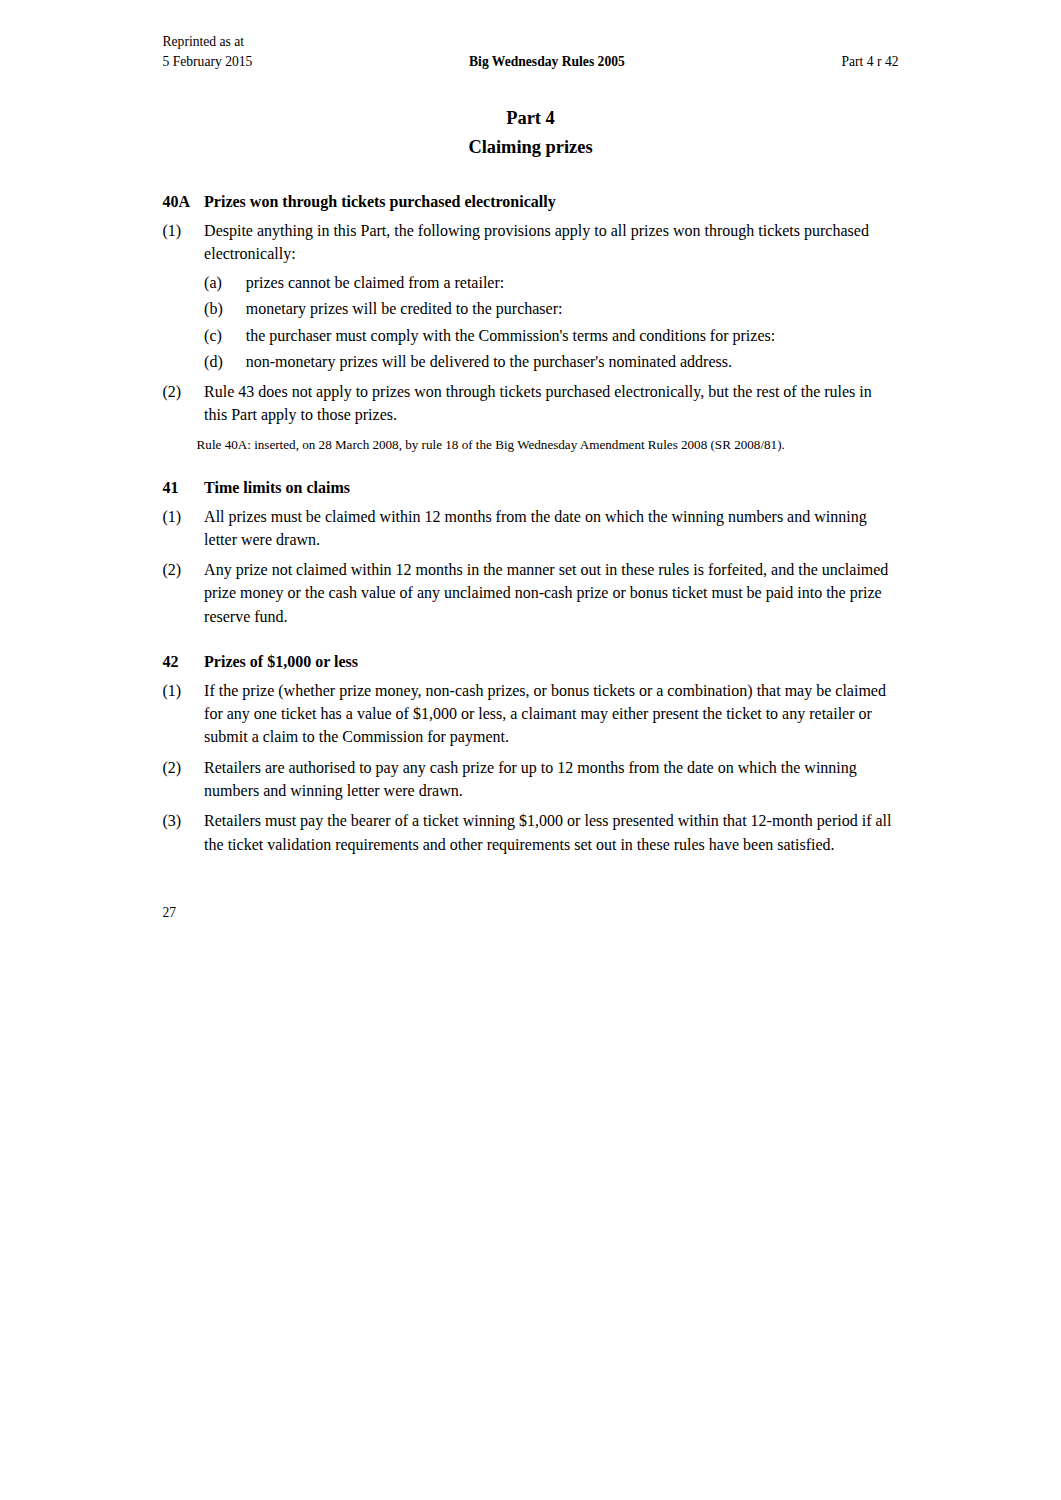Reprinted as at
5 February 2015
Big Wednesday Rules 2005
Part 4 r 42
Part 4
Claiming prizes
40APrizes won through tickets purchased electronically
(1) Despite anything in this Part, the following provisions apply to all prizes won through tickets purchased electronically:
(a) prizes cannot be claimed from a retailer:
(b) monetary prizes will be credited to the purchaser:
(c) the purchaser must comply with the Commission's terms and conditions for prizes:
(d) non-monetary prizes will be delivered to the purchaser's nominated address.
(2) Rule 43 does not apply to prizes won through tickets purchased electronically, but the rest of the rules in this Part apply to those prizes.
Rule 40A: inserted, on 28 March 2008, by rule 18 of the Big Wednesday Amendment Rules 2008 (SR 2008/81).
41 Time limits on claims
(1) All prizes must be claimed within 12 months from the date on which the winning numbers and winning letter were drawn.
(2) Any prize not claimed within 12 months in the manner set out in these rules is forfeited, and the unclaimed prize money or the cash value of any unclaimed non-cash prize or bonus ticket must be paid into the prize reserve fund.
42 Prizes of $1,000 or less
(1) If the prize (whether prize money, non-cash prizes, or bonus tickets or a combination) that may be claimed for any one ticket has a value of $1,000 or less, a claimant may either present the ticket to any retailer or submit a claim to the Commission for payment.
(2) Retailers are authorised to pay any cash prize for up to 12 months from the date on which the winning numbers and winning letter were drawn.
(3) Retailers must pay the bearer of a ticket winning $1,000 or less presented within that 12-month period if all the ticket validation requirements and other requirements set out in these rules have been satisfied.
27